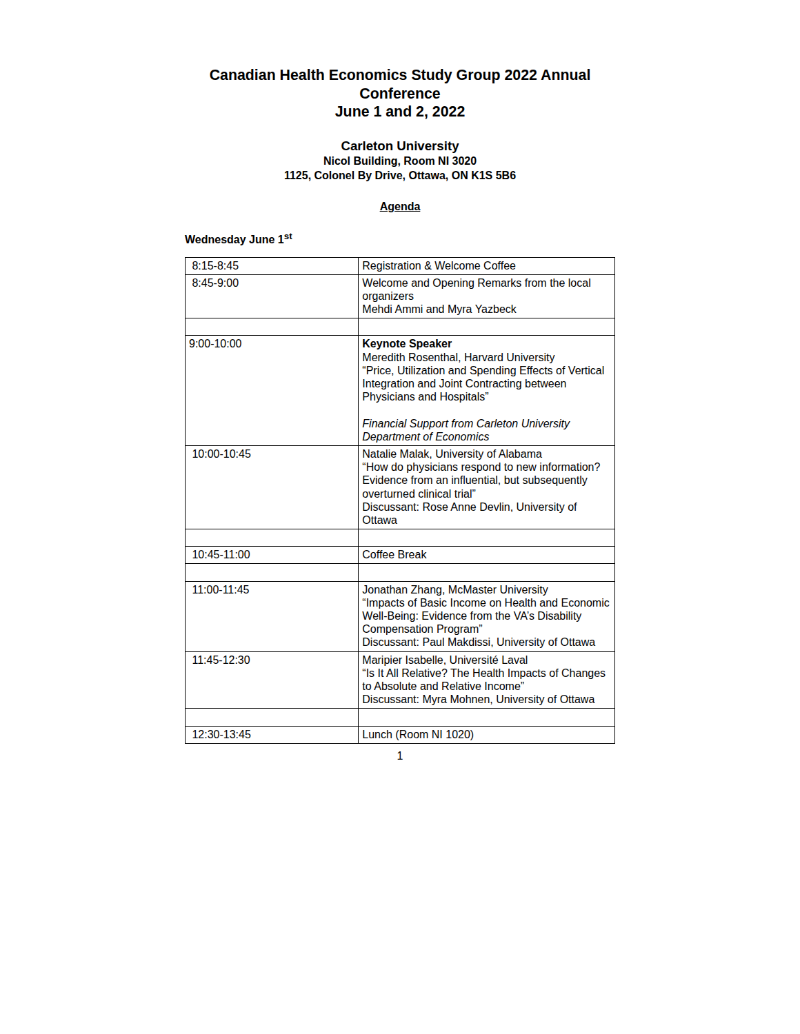Canadian Health Economics Study Group 2022 Annual Conference
June 1 and 2, 2022
Carleton University
Nicol Building, Room NI 3020
1125, Colonel By Drive, Ottawa, ON K1S 5B6
Agenda
Wednesday June 1st
| 8:15-8:45 | Registration & Welcome Coffee |
| 8:45-9:00 | Welcome and Opening Remarks from the local organizers Mehdi Ammi and Myra Yazbeck |
| 9:00-10:00 | Keynote Speaker Meredith Rosenthal, Harvard University “Price, Utilization and Spending Effects of Vertical Integration and Joint Contracting between Physicians and Hospitals” Financial Support from Carleton University Department of Economics |
| 10:00-10:45 | Natalie Malak, University of Alabama “How do physicians respond to new information? Evidence from an influential, but subsequently overturned clinical trial” Discussant: Rose Anne Devlin, University of Ottawa |
| 10:45-11:00 | Coffee Break |
| 11:00-11:45 | Jonathan Zhang, McMaster University “Impacts of Basic Income on Health and Economic Well-Being: Evidence from the VA’s Disability Compensation Program” Discussant: Paul Makdissi, University of Ottawa |
| 11:45-12:30 | Maripier Isabelle, Université Laval “Is It All Relative? The Health Impacts of Changes to Absolute and Relative Income” Discussant: Myra Mohnen, University of Ottawa |
| 12:30-13:45 | Lunch (Room NI 1020) |
1